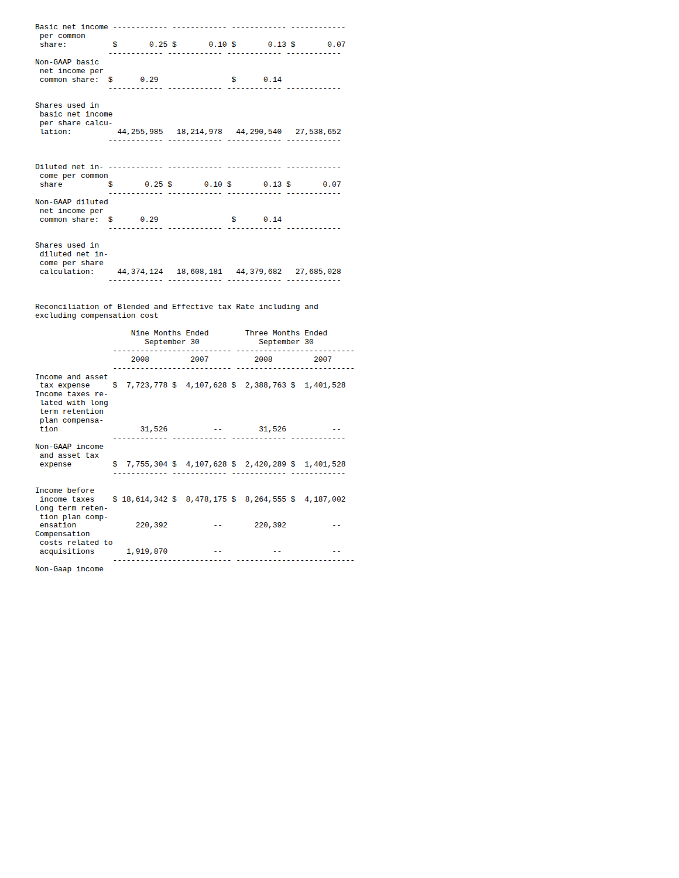Basic net income ------------ ------------ ------------ ------------
 per common
 share:          $       0.25 $       0.10 $       0.13 $       0.07
                ------------ ------------ ------------ ------------
Non-GAAP basic
 net income per
 common share:  $      0.29                $      0.14
                ------------ ------------ ------------ ------------

Shares used in
 basic net income
 per share calcu-
 lation:          44,255,985   18,214,978   44,290,540   27,538,652
                ------------ ------------ ------------ ------------


Diluted net in- ------------ ------------ ------------ ------------
 come per common
 share          $       0.25 $       0.10 $       0.13 $       0.07
                ------------ ------------ ------------ ------------
Non-GAAP diluted
 net income per
 common share:  $      0.29                $      0.14
                ------------ ------------ ------------ ------------

Shares used in
 diluted net in-
 come per share
 calculation:     44,374,124   18,608,181   44,379,682   27,685,028
                ------------ ------------ ------------ ------------


Reconciliation of Blended and Effective tax Rate including and
excluding compensation cost

                     Nine Months Ended        Three Months Ended
                        September 30             September 30
                 -------------------------- --------------------------
                     2008         2007          2008         2007
                 -------------------------- --------------------------
Income and asset
 tax expense     $  7,723,778 $  4,107,628 $  2,388,763 $  1,401,528
Income taxes re-
 lated with long
 term retention
 plan compensa-
 tion                  31,526          --        31,526          --
                 ------------ ------------ ------------ ------------
Non-GAAP income
 and asset tax
 expense         $  7,755,304 $  4,107,628 $  2,420,289 $  1,401,528
                 ------------ ------------ ------------ ------------

Income before
 income taxes    $ 18,614,342 $  8,478,175 $  8,264,555 $  4,187,002
Long term reten-
 tion plan comp-
 ensation             220,392          --       220,392          --
Compensation
 costs related to
 acquisitions       1,919,870          --           --           --
                 -------------------------- --------------------------
Non-Gaap income